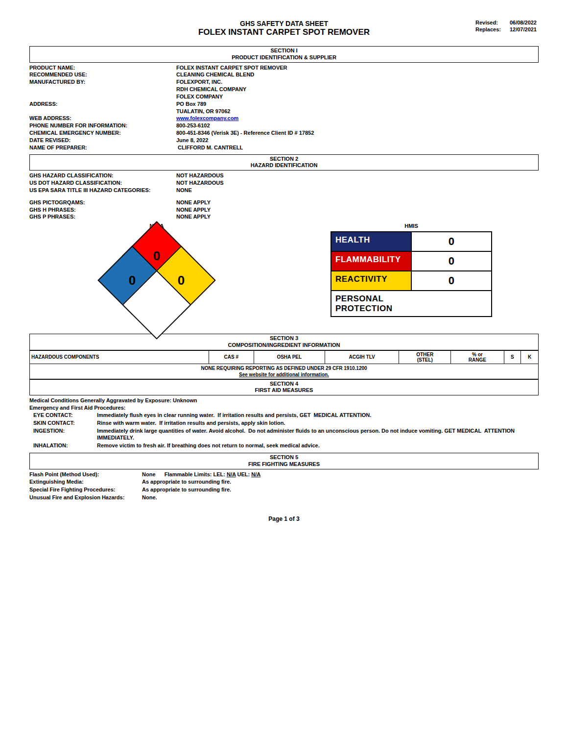GHS SAFETY DATA SHEET
FOLEX INSTANT CARPET SPOT REMOVER
| Revised: | 06/08/2022 |
| Replaces: | 12/07/2021 |
SECTION I
PRODUCT IDENTIFICATION & SUPPLIER
| PRODUCT NAME: | FOLEX INSTANT CARPET SPOT REMOVER |
| RECOMMENDED USE: | CLEANING CHEMICAL BLEND |
| MANUFACTURED BY: | FOLEXPORT, INC. |
| | RDH CHEMICAL COMPANY |
| | FOLEX COMPANY |
| ADDRESS: | PO Box 789 |
| | TUALATIN, OR 97062 |
| WEB ADDRESS: | www.folexcompany.com |
| PHONE NUMBER FOR INFORMATION: | 800-253-6102 |
| CHEMICAL EMERGENCY NUMBER: | 800-451-8346 (Verisk 3E) - Reference Client ID # 17852 |
| DATE REVISED: | June 8, 2022 |
| NAME OF PREPARER: | CLIFFORD M. CANTRELL |
SECTION 2
HAZARD IDENTIFICATION
| GHS HAZARD CLASSIFICATION: | NOT HAZARDOUS |
| US DOT HAZARD CLASSIFICATION: | NOT HAZARDOUS |
| US EPA SARA TITLE III HAZARD CATEGORIES: | NONE |
| GHS PICTOGRQAMS: | NONE APPLY |
| GHS H PHRASES: | NONE APPLY |
| GHS P PHRASES: | NONE APPLY |
| NFPA | HMIS |
| 0 0 0 | / HEALTH / 0 / / FLAMMABILITY / 0 / / REACTIVITY / 0 / / PERSONAL PROTECTION / |
SECTION 3
COMPOSITION/INGREDIENT INFORMATION
| HAZARDOUS COMPONENTS | CAS # | OSHA PEL | ACGIH TLV | OTHER (STEL) | % or RANGE | S | K |
| --- | --- | --- | --- | --- | --- | --- | --- |
| NONE REQUIRING REPORTING AS DEFINED UNDER 29 CFR 1910.1200 See website for additional information. |
SECTION 4
FIRST AID MEASURES
Medical Conditions Generally Aggravated by Exposure: Unknown
Emergency and First Aid Procedures:
| EYE CONTACT: | Immediately flush eyes in clear running water. If irritation results and persists, GET MEDICAL ATTENTION. |
| SKIN CONTACT: | Rinse with warm water. If irritation results and persists, apply skin lotion. |
| INGESTION: | Immediately drink large quantities of water. Avoid alcohol. Do not administer fluids to an unconscious person. Do not induce vomiting. GET MEDICAL ATTENTION IMMEDIATELY. |
| INHALATION: | Remove victim to fresh air. If breathing does not return to normal, seek medical advice. |
SECTION 5
FIRE FIGHTING MEASURES
| Flash Point (Method Used): | None Flammable Limits: LEL: N/A UEL: N/A |
| Extinguishing Media: | As appropriate to surrounding fire. |
| Special Fire Fighting Procedures: | As appropriate to surrounding fire. |
| Unusual Fire and Explosion Hazards: | None. |
Page 1 of 3